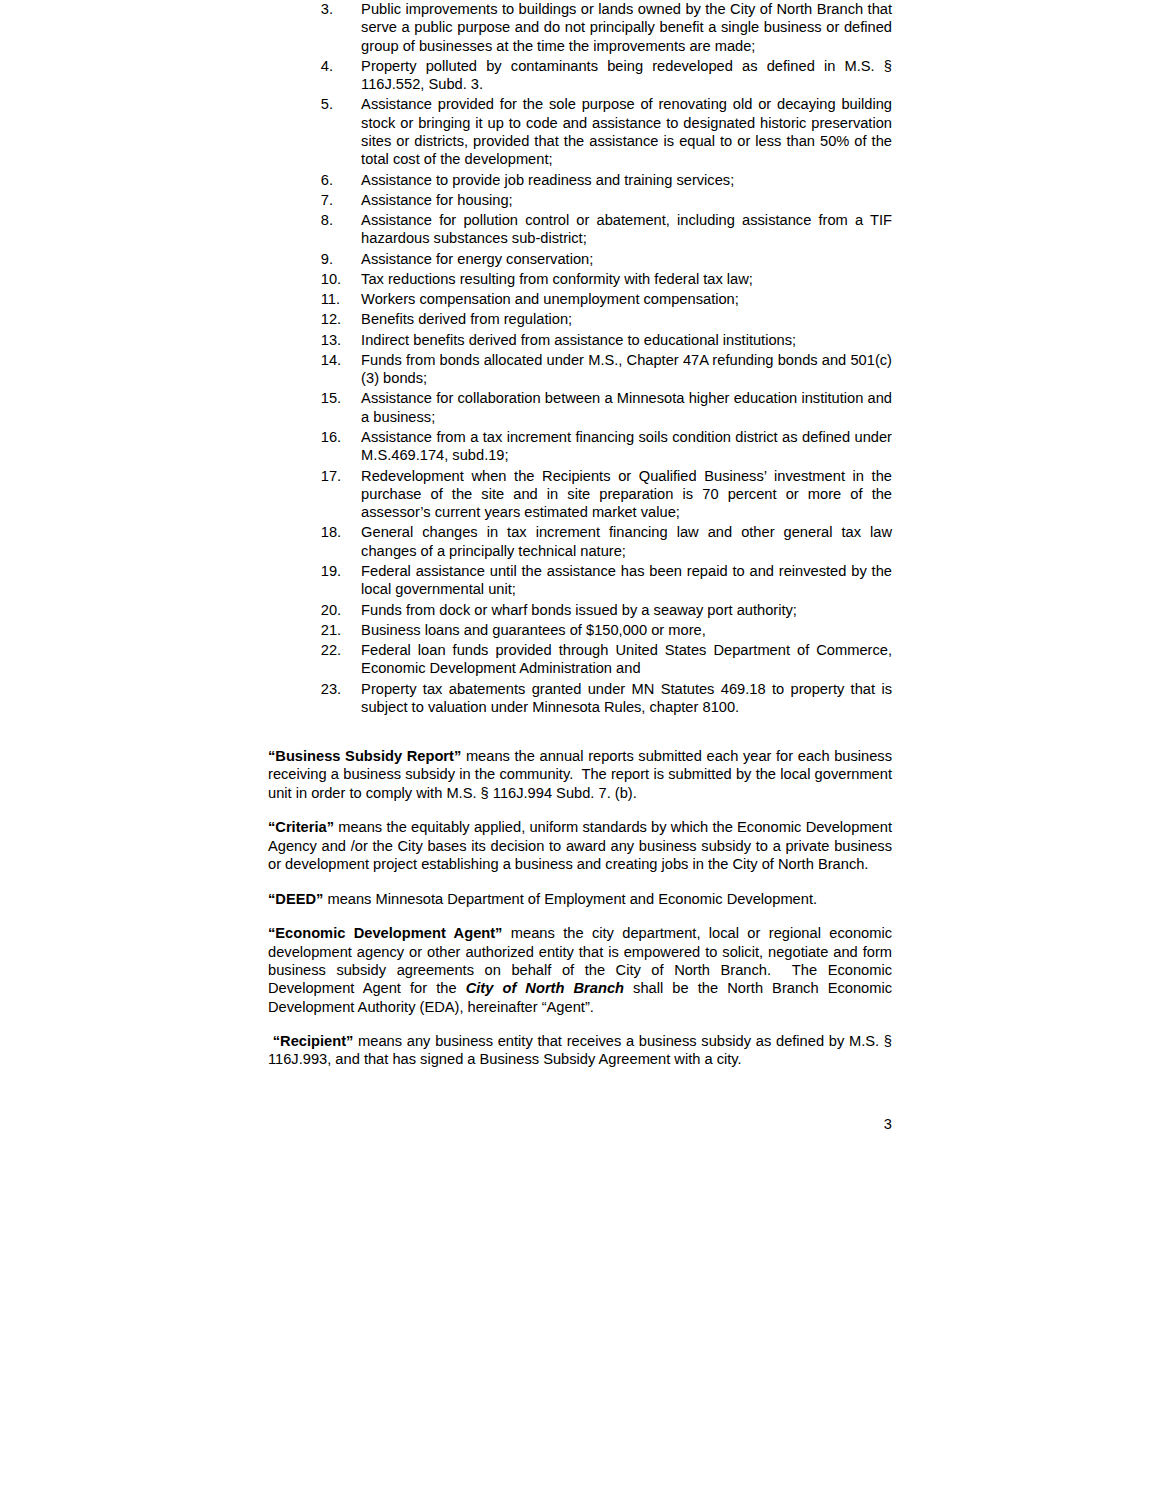3. Public improvements to buildings or lands owned by the City of North Branch that serve a public purpose and do not principally benefit a single business or defined group of businesses at the time the improvements are made;
4. Property polluted by contaminants being redeveloped as defined in M.S. § 116J.552, Subd. 3.
5. Assistance provided for the sole purpose of renovating old or decaying building stock or bringing it up to code and assistance to designated historic preservation sites or districts, provided that the assistance is equal to or less than 50% of the total cost of the development;
6. Assistance to provide job readiness and training services;
7. Assistance for housing;
8. Assistance for pollution control or abatement, including assistance from a TIF hazardous substances sub-district;
9. Assistance for energy conservation;
10. Tax reductions resulting from conformity with federal tax law;
11. Workers compensation and unemployment compensation;
12. Benefits derived from regulation;
13. Indirect benefits derived from assistance to educational institutions;
14. Funds from bonds allocated under M.S., Chapter 47A refunding bonds and 501(c)(3) bonds;
15. Assistance for collaboration between a Minnesota higher education institution and a business;
16. Assistance from a tax increment financing soils condition district as defined under M.S.469.174, subd.19;
17. Redevelopment when the Recipients or Qualified Business’ investment in the purchase of the site and in site preparation is 70 percent or more of the assessor’s current years estimated market value;
18. General changes in tax increment financing law and other general tax law changes of a principally technical nature;
19. Federal assistance until the assistance has been repaid to and reinvested by the local governmental unit;
20. Funds from dock or wharf bonds issued by a seaway port authority;
21. Business loans and guarantees of $150,000 or more,
22. Federal loan funds provided through United States Department of Commerce, Economic Development Administration and
23. Property tax abatements granted under MN Statutes 469.18 to property that is subject to valuation under Minnesota Rules, chapter 8100.
“Business Subsidy Report” means the annual reports submitted each year for each business receiving a business subsidy in the community. The report is submitted by the local government unit in order to comply with M.S. § 116J.994 Subd. 7. (b).
“Criteria” means the equitably applied, uniform standards by which the Economic Development Agency and /or the City bases its decision to award any business subsidy to a private business or development project establishing a business and creating jobs in the City of North Branch.
“DEED” means Minnesota Department of Employment and Economic Development.
“Economic Development Agent” means the city department, local or regional economic development agency or other authorized entity that is empowered to solicit, negotiate and form business subsidy agreements on behalf of the City of North Branch. The Economic Development Agent for the City of North Branch shall be the North Branch Economic Development Authority (EDA), hereinafter “Agent”.
“Recipient” means any business entity that receives a business subsidy as defined by M.S. § 116J.993, and that has signed a Business Subsidy Agreement with a city.
3